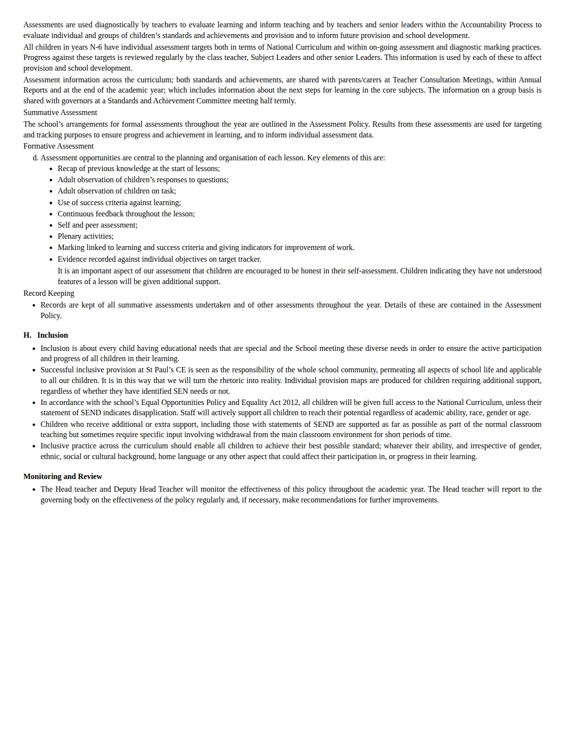Assessments are used diagnostically by teachers to evaluate learning and inform teaching and by teachers and senior leaders within the Accountability Process to evaluate individual and groups of children’s standards and achievements and provision and to inform future provision and school development.
All children in years N-6 have individual assessment targets both in terms of National Curriculum and within on-going assessment and diagnostic marking practices. Progress against these targets is reviewed regularly by the class teacher, Subject Leaders and other senior Leaders. This information is used by each of these to affect provision and school development.
Assessment information across the curriculum; both standards and achievements, are shared with parents/carers at Teacher Consultation Meetings, within Annual Reports and at the end of the academic year; which includes information about the next steps for learning in the core subjects. The information on a group basis is shared with governors at a Standards and Achievement Committee meeting half termly.
Summative Assessment
The school’s arrangements for formal assessments throughout the year are outlined in the Assessment Policy. Results from these assessments are used for targeting and tracking purposes to ensure progress and achievement in learning, and to inform individual assessment data.
Formative Assessment
Assessment opportunities are central to the planning and organisation of each lesson. Key elements of this are:
Recap of previous knowledge at the start of lessons;
Adult observation of children’s responses to questions;
Adult observation of children on task;
Use of success criteria against learning;
Continuous feedback throughout the lesson;
Self and peer assessment;
Plenary activities;
Marking linked to learning and success criteria and giving indicators for improvement of work.
Evidence recorded against individual objectives on target tracker.
It is an important aspect of our assessment that children are encouraged to be honest in their self-assessment. Children indicating they have not understood features of a lesson will be given additional support.
Record Keeping
Records are kept of all summative assessments undertaken and of other assessments throughout the year. Details of these are contained in the Assessment Policy.
H. Inclusion
Inclusion is about every child having educational needs that are special and the School meeting these diverse needs in order to ensure the active participation and progress of all children in their learning.
Successful inclusive provision at St Paul’s CE is seen as the responsibility of the whole school community, permeating all aspects of school life and applicable to all our children. It is in this way that we will turn the rhetoric into reality. Individual provision maps are produced for children requiring additional support, regardless of whether they have identified SEN needs or not.
In accordance with the school’s Equal Opportunities Policy and Equality Act 2012, all children will be given full access to the National Curriculum, unless their statement of SEND indicates disapplication. Staff will actively support all children to reach their potential regardless of academic ability, race, gender or age.
Children who receive additional or extra support, including those with statements of SEND are supported as far as possible as part of the normal classroom teaching but sometimes require specific input involving withdrawal from the main classroom environment for short periods of time.
Inclusive practice across the curriculum should enable all children to achieve their best possible standard; whatever their ability, and irrespective of gender, ethnic, social or cultural background, home language or any other aspect that could affect their participation in, or progress in their learning.
Monitoring and Review
The Head teacher and Deputy Head Teacher will monitor the effectiveness of this policy throughout the academic year. The Head teacher will report to the governing body on the effectiveness of the policy regularly and, if necessary, make recommendations for further improvements.